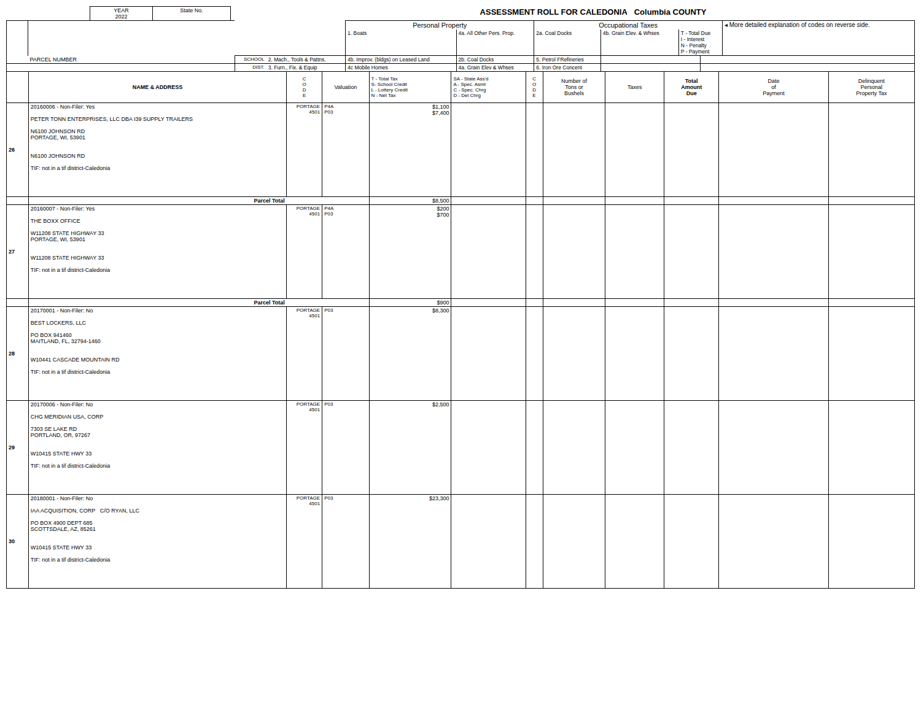| | YEAR 2022 | State No. | | ASSESSMENT ROLL FOR CALEDONIA Columbia COUNTY |
| | | | Personal Property | Occupational Taxes | ◂ More detailed explanation of codes on reverse side. |
| | 1. Boats | 4a. All Other Pers. Prop. | 2a. Coal Docks | 4b. Grain Elev. & Whses | T - Total Due I - Interest N - Penalty P - Payment | |
| | PARCEL NUMBER | SCHOOL | 2. Mach., Tools & Pattns. | 4b. Improv. (bldgs) on Leased Land | 2b. Coal Docks | 5. Petrol FRefineries | | |
| | | DIST. | 3. Furn., Fix. & Equip | 4c Mobile Homes | 4a. Grain Elev & Whses | 6. Iron Ore Concent | | |
| | NAME & ADDRESS | C O D E | Valuation | T - Total Tax S- School Credit L - Lottery Credit N - Net Tax | SA - State Ass'd A - Spec. Asmt C - Spec. Chrg D - Del Chrg | C O D E | Number of Tons or Bushels | Taxes | Total Amount Due | Date of Payment | Delinquent Personal Property Tax |
| 26 | 20160006 - Non-Filer: Yes PETER TONN ENTERPRISES, LLC DBA I39 SUPPLY TRAILERS N6100 JOHNSON RD PORTAGE, WI, 53901 N6100 JOHNSON RD TIF: not in a tif district-Caledonia | PORTAGE 4501 | P4A P03 | $1,100 $7,400 | | | | | | | |
| | Parcel Total | | | $8,500 | | | | | | | |
| 27 | 20160007 - Non-Filer: Yes THE BOXX OFFICE W11208 STATE HIGHWAY 33 PORTAGE, WI, 53901 W11208 STATE HIGHWAY 33 TIF: not in a tif district-Caledonia | PORTAGE 4501 | P4A P03 | $200 $700 | | | | | | | |
| | Parcel Total | | | $900 | | | | | | | |
| 28 | 20170001 - Non-Filer: No BEST LOCKERS, LLC PO BOX 941460 MAITLAND, FL, 32794-1460 W10441 CASCADE MOUNTAIN RD TIF: not in a tif district-Caledonia | PORTAGE 4501 | P03 | $8,300 | | | | | | | |
| 29 | 20170006 - Non-Filer: No CHG MERIDIAN USA, CORP 7303 SE LAKE RD PORTLAND, OR, 97267 W10415 STATE HWY 33 TIF: not in a tif district-Caledonia | PORTAGE 4501 | P03 | $2,500 | | | | | | | |
| 30 | 20180001 - Non-Filer: No IAA ACQUISITION, CORP C/O RYAN, LLC PO BOX 4900 DEPT 685 SCOTTSDALE, AZ, 85261 W10415 STATE HWY 33 TIF: not in a tif district-Caledonia | PORTAGE 4501 | P03 | $23,300 | | | | | | | |